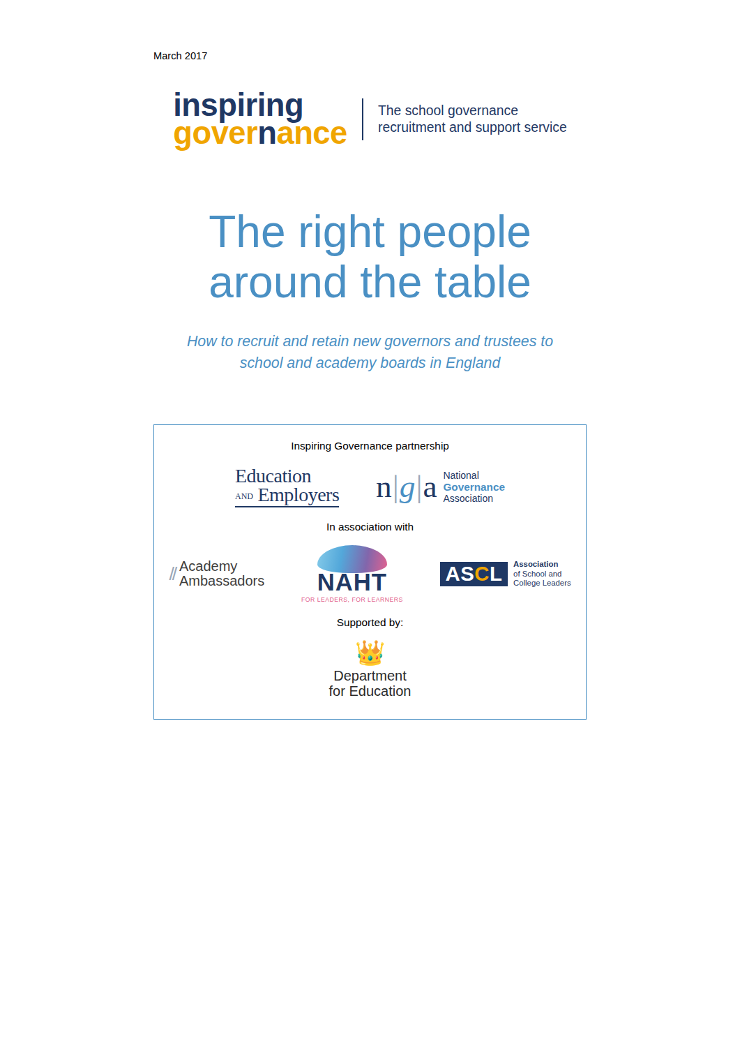March 2017
inspiring governance
The school governance
recruitment and support service
The right people
around the table
How to recruit and retain new governors and trustees to school and academy boards in England
Inspiring Governance partnership
Education
AND Employers
n|g|a
National
Governance
Association
In association with
//
Academy
Ambassadors
NAHT
FOR LEADERS, FOR LEARNERS
ASCL
Association
of School and
College Leaders
Supported by:
👑
Department
for Education